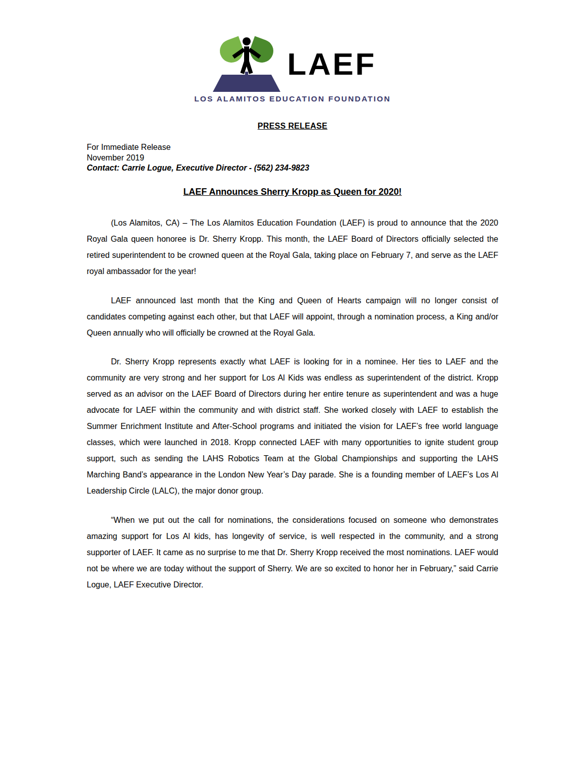LAEF
LOS ALAMITOS EDUCATION FOUNDATION
PRESS RELEASE
For Immediate Release
November 2019
Contact: Carrie Logue, Executive Director - (562) 234-9823
LAEF Announces Sherry Kropp as Queen for 2020!
(Los Alamitos, CA) – The Los Alamitos Education Foundation (LAEF) is proud to announce that the 2020 Royal Gala queen honoree is Dr. Sherry Kropp. This month, the LAEF Board of Directors officially selected the retired superintendent to be crowned queen at the Royal Gala, taking place on February 7, and serve as the LAEF royal ambassador for the year!
LAEF announced last month that the King and Queen of Hearts campaign will no longer consist of candidates competing against each other, but that LAEF will appoint, through a nomination process, a King and/or Queen annually who will officially be crowned at the Royal Gala.
Dr. Sherry Kropp represents exactly what LAEF is looking for in a nominee. Her ties to LAEF and the community are very strong and her support for Los Al Kids was endless as superintendent of the district. Kropp served as an advisor on the LAEF Board of Directors during her entire tenure as superintendent and was a huge advocate for LAEF within the community and with district staff. She worked closely with LAEF to establish the Summer Enrichment Institute and After-School programs and initiated the vision for LAEF’s free world language classes, which were launched in 2018. Kropp connected LAEF with many opportunities to ignite student group support, such as sending the LAHS Robotics Team at the Global Championships and supporting the LAHS Marching Band’s appearance in the London New Year’s Day parade. She is a founding member of LAEF’s Los Al Leadership Circle (LALC), the major donor group.
“When we put out the call for nominations, the considerations focused on someone who demonstrates amazing support for Los Al kids, has longevity of service, is well respected in the community, and a strong supporter of LAEF. It came as no surprise to me that Dr. Sherry Kropp received the most nominations. LAEF would not be where we are today without the support of Sherry. We are so excited to honor her in February,” said Carrie Logue, LAEF Executive Director.